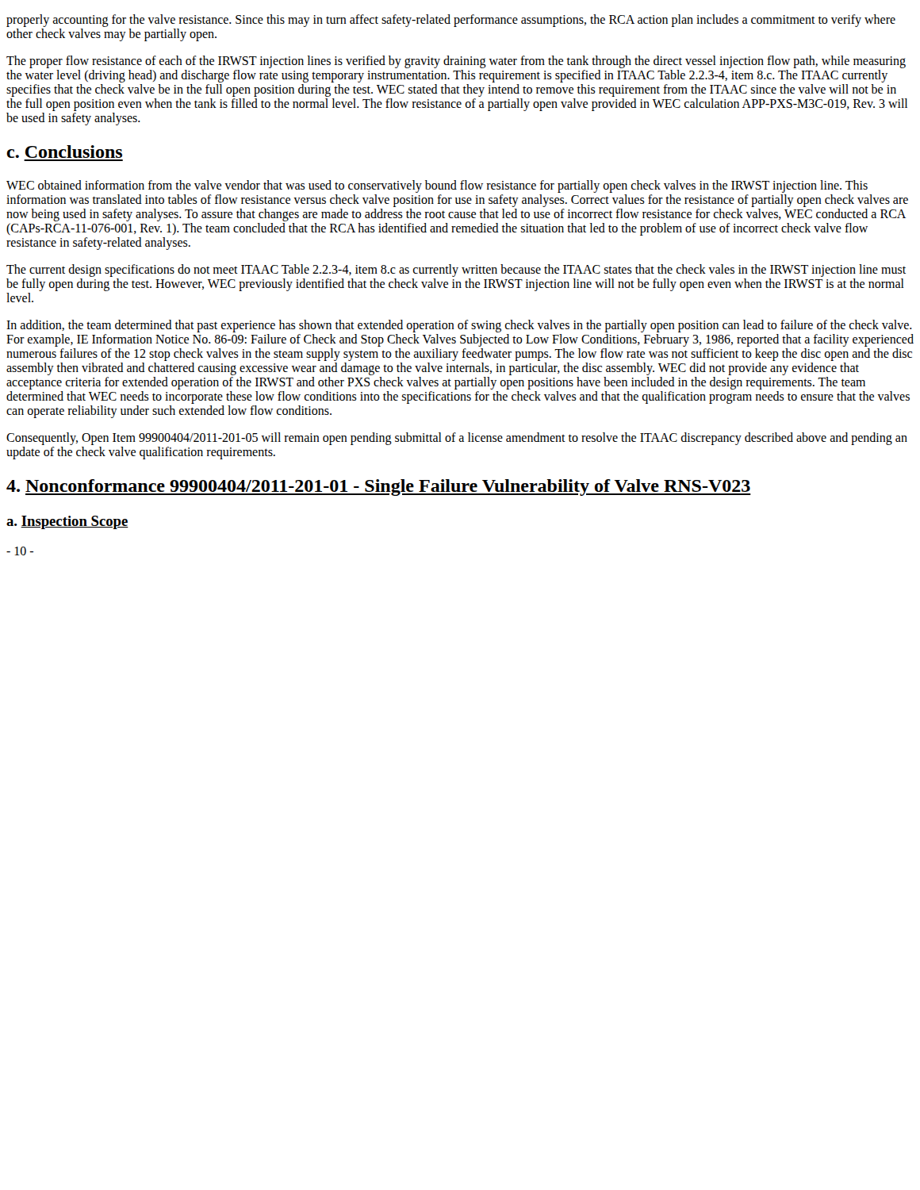properly accounting for the valve resistance. Since this may in turn affect safety-related performance assumptions, the RCA action plan includes a commitment to verify where other check valves may be partially open.
The proper flow resistance of each of the IRWST injection lines is verified by gravity draining water from the tank through the direct vessel injection flow path, while measuring the water level (driving head) and discharge flow rate using temporary instrumentation. This requirement is specified in ITAAC Table 2.2.3-4, item 8.c. The ITAAC currently specifies that the check valve be in the full open position during the test. WEC stated that they intend to remove this requirement from the ITAAC since the valve will not be in the full open position even when the tank is filled to the normal level. The flow resistance of a partially open valve provided in WEC calculation APP-PXS-M3C-019, Rev. 3 will be used in safety analyses.
c. Conclusions
WEC obtained information from the valve vendor that was used to conservatively bound flow resistance for partially open check valves in the IRWST injection line. This information was translated into tables of flow resistance versus check valve position for use in safety analyses. Correct values for the resistance of partially open check valves are now being used in safety analyses. To assure that changes are made to address the root cause that led to use of incorrect flow resistance for check valves, WEC conducted a RCA (CAPs-RCA-11-076-001, Rev. 1). The team concluded that the RCA has identified and remedied the situation that led to the problem of use of incorrect check valve flow resistance in safety-related analyses.
The current design specifications do not meet ITAAC Table 2.2.3-4, item 8.c as currently written because the ITAAC states that the check vales in the IRWST injection line must be fully open during the test. However, WEC previously identified that the check valve in the IRWST injection line will not be fully open even when the IRWST is at the normal level.
In addition, the team determined that past experience has shown that extended operation of swing check valves in the partially open position can lead to failure of the check valve. For example, IE Information Notice No. 86-09: Failure of Check and Stop Check Valves Subjected to Low Flow Conditions, February 3, 1986, reported that a facility experienced numerous failures of the 12 stop check valves in the steam supply system to the auxiliary feedwater pumps. The low flow rate was not sufficient to keep the disc open and the disc assembly then vibrated and chattered causing excessive wear and damage to the valve internals, in particular, the disc assembly. WEC did not provide any evidence that acceptance criteria for extended operation of the IRWST and other PXS check valves at partially open positions have been included in the design requirements. The team determined that WEC needs to incorporate these low flow conditions into the specifications for the check valves and that the qualification program needs to ensure that the valves can operate reliability under such extended low flow conditions.
Consequently, Open Item 99900404/2011-201-05 will remain open pending submittal of a license amendment to resolve the ITAAC discrepancy described above and pending an update of the check valve qualification requirements.
4. Nonconformance 99900404/2011-201-01 - Single Failure Vulnerability of Valve RNS-V023
a. Inspection Scope
- 10 -